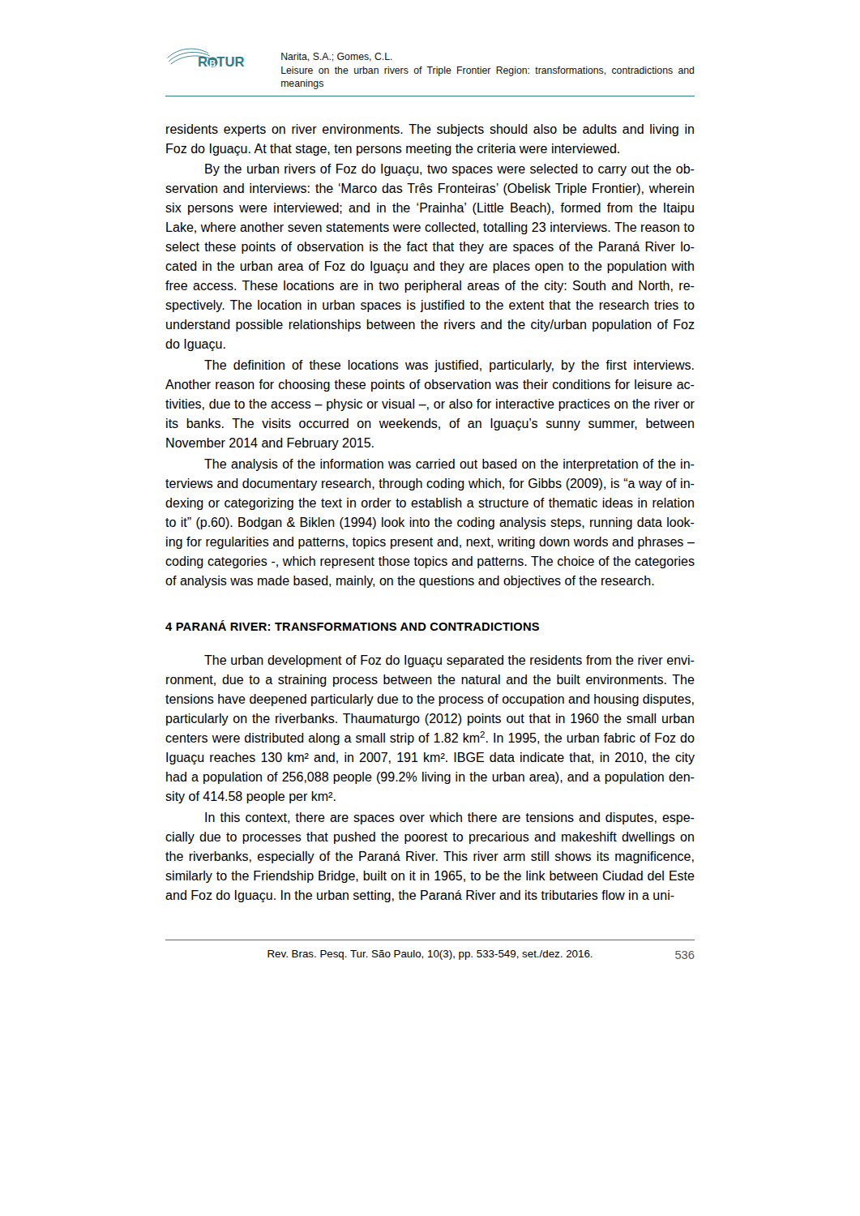R TUR B
Narita, S.A.; Gomes, C.L.
Leisure on the urban rivers of Triple Frontier Region: transformations, contradictions and meanings
residents experts on river environments. The subjects should also be adults and living in Foz do Iguaçu. At that stage, ten persons meeting the criteria were interviewed.
By the urban rivers of Foz do Iguaçu, two spaces were selected to carry out the observation and interviews: the ‘Marco das Três Fronteiras’ (Obelisk Triple Frontier), wherein six persons were interviewed; and in the ‘Prainha’ (Little Beach), formed from the Itaipu Lake, where another seven statements were collected, totalling 23 interviews. The reason to select these points of observation is the fact that they are spaces of the Paraná River located in the urban area of Foz do Iguaçu and they are places open to the population with free access. These locations are in two peripheral areas of the city: South and North, respectively. The location in urban spaces is justified to the extent that the research tries to understand possible relationships between the rivers and the city/urban population of Foz do Iguaçu.
The definition of these locations was justified, particularly, by the first interviews. Another reason for choosing these points of observation was their conditions for leisure activities, due to the access – physic or visual –, or also for interactive practices on the river or its banks. The visits occurred on weekends, of an Iguaçu’s sunny summer, between November 2014 and February 2015.
The analysis of the information was carried out based on the interpretation of the interviews and documentary research, through coding which, for Gibbs (2009), is “a way of indexing or categorizing the text in order to establish a structure of thematic ideas in relation to it” (p.60). Bodgan & Biklen (1994) look into the coding analysis steps, running data looking for regularities and patterns, topics present and, next, writing down words and phrases – coding categories -, which represent those topics and patterns. The choice of the categories of analysis was made based, mainly, on the questions and objectives of the research.
4 Paraná River: transformations and contradictions
The urban development of Foz do Iguaçu separated the residents from the river environment, due to a straining process between the natural and the built environments. The tensions have deepened particularly due to the process of occupation and housing disputes, particularly on the riverbanks. Thaumaturgo (2012) points out that in 1960 the small urban centers were distributed along a small strip of 1.82 km2. In 1995, the urban fabric of Foz do Iguaçu reaches 130 km² and, in 2007, 191 km². IBGE data indicate that, in 2010, the city had a population of 256,088 people (99.2% living in the urban area), and a population density of 414.58 people per km².
In this context, there are spaces over which there are tensions and disputes, especially due to processes that pushed the poorest to precarious and makeshift dwellings on the riverbanks, especially of the Paraná River. This river arm still shows its magnificence, similarly to the Friendship Bridge, built on it in 1965, to be the link between Ciudad del Este and Foz do Iguaçu. In the urban setting, the Paraná River and its tributaries flow in a uni-
Rev. Bras. Pesq. Tur. São Paulo, 10(3), pp. 533-549, set./dez. 2016.
536